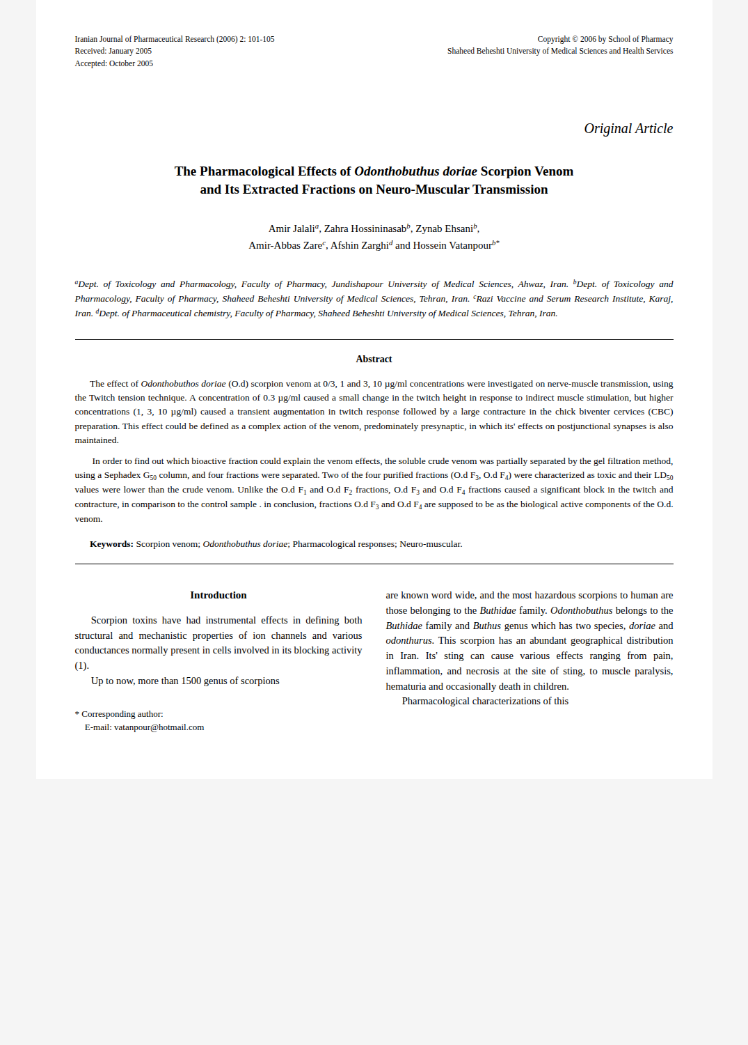Iranian Journal of Pharmaceutical Research (2006) 2: 101-105
Received: January 2005
Accepted: October 2005
Copyright © 2006 by School of Pharmacy
Shaheed Beheshti University of Medical Sciences and Health Services
Original Article
The Pharmacological Effects of Odonthobuthus doriae Scorpion Venom
and Its Extracted Fractions on Neuro-Muscular Transmission
Amir Jalalia, Zahra Hossininasabb, Zynab Ehsanib,
Amir-Abbas Zarec, Afshin Zarghid and Hossein Vatanpourb*
aDept. of Toxicology and Pharmacology, Faculty of Pharmacy, Jundishapour University of Medical Sciences, Ahwaz, Iran. bDept. of Toxicology and Pharmacology, Faculty of Pharmacy, Shaheed Beheshti University of Medical Sciences, Tehran, Iran. cRazi Vaccine and Serum Research Institute, Karaj, Iran. dDept. of Pharmaceutical chemistry, Faculty of Pharmacy, Shaheed Beheshti University of Medical Sciences, Tehran, Iran.
Abstract
The effect of Odonthobuthos doriae (O.d) scorpion venom at 0/3, 1 and 3, 10 µg/ml concentrations were investigated on nerve-muscle transmission, using the Twitch tension technique. A concentration of 0.3 µg/ml caused a small change in the twitch height in response to indirect muscle stimulation, but higher concentrations (1, 3, 10 µg/ml) caused a transient augmentation in twitch response followed by a large contracture in the chick biventer cervices (CBC) preparation. This effect could be defined as a complex action of the venom, predominately presynaptic, in which its' effects on postjunctional synapses is also maintained.
In order to find out which bioactive fraction could explain the venom effects, the soluble crude venom was partially separated by the gel filtration method, using a Sephadex G50 column, and four fractions were separated. Two of the four purified fractions (O.d F3, O.d F4) were characterized as toxic and their LD50 values were lower than the crude venom. Unlike the O.d F1 and O.d F2 fractions, O.d F3 and O.d F4 fractions caused a significant block in the twitch and contracture, in comparison to the control sample . in conclusion, fractions O.d F3 and O.d F4 are supposed to be as the biological active components of the O.d. venom.
Keywords: Scorpion venom; Odonthobuthus doriae; Pharmacological responses; Neuro-muscular.
Introduction
Scorpion toxins have had instrumental effects in defining both structural and mechanistic properties of ion channels and various conductances normally present in cells involved in its blocking activity (1).
Up to now, more than 1500 genus of scorpions
* Corresponding author:
E-mail: vatanpour@hotmail.com
are known word wide, and the most hazardous scorpions to human are those belonging to the Buthidae family. Odonthobuthus belongs to the Buthidae family and Buthus genus which has two species, doriae and odonthurus. This scorpion has an abundant geographical distribution in Iran. Its' sting can cause various effects ranging from pain, inflammation, and necrosis at the site of sting, to muscle paralysis, hematuria and occasionally death in children.
Pharmacological characterizations of this